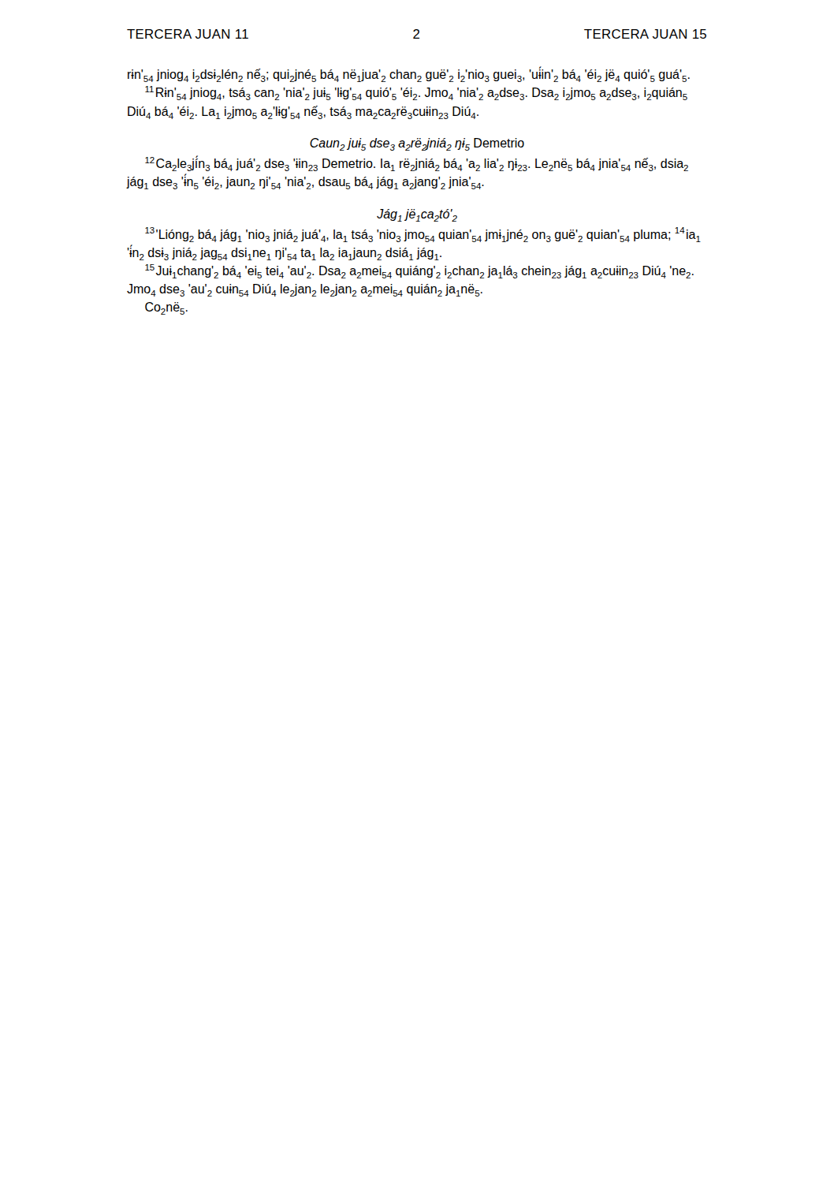TERCERA JUAN 11 2 TERCERA JUAN 15
rɨn'54 jniog4 i2dsɨ2lén2 nế3; qui2jné5 bá4 në1jua'2 chan2 guë'2 i2'nio3 guei3, 'uɨ́in'2 bá4 'éi2 jë4 quió'5 guá'5.
11Rɨn'54 jniog4, tsá3 can2 'nia'2 juɨ5 'lɨg'54 quió'5 'éi2. Jmo4 'nia'2 a2dse3. Dsa2 i2jmo5 a2dse3, i2quián5 Diú4 bá4 'éi2. La1 i2jmo5 a2'lɨg'54 nế3, tsá3 ma2ca2rë3cuɨin23 Diú4.
Caun2 juɨ5 dse3 a2rë2jniá2 ŋɨ5 Demetrio
12Ca2le3jí́n3 bá4 juá'2 dse3 'ɨin23 Demetrio. Ia1 rë2jniá2 bá4 'a2 lia'2 ŋɨ23. Le2në5 bá4 jnia'54 nế3, dsia2 jág1 dse3 'ɨ́n5 'éi2, jaun2 ŋi'54 'nia'2, dsau5 bá4 jág1 a2jang'2 jnia'54.
Jág1 jë1ca2tó'2
13'Lióng2 bá4 jág1 'nio3 jniá2 juá'4, la1 tsá3 'nio3 jmo54 quian'54 jmɨ1jné2 on3 guë'2 quian'54 pluma; 14ia1 'ɨ́n2 dsɨ3 jniá2 jag54 dsi1ne1 ŋi'54 ta1 la2 ia1jaun2 dsiá1 jág1.
15Juɨ1chang'2 bá4 'ei5 tei4 'au'2. Dsa2 a2mei54 quiáng'2 i2chan2 ja1lá3 chein23 jág1 a2cuɨin23 Diú4 'ne2. Jmo4 dse3 'au'2 cuɨn54 Diú4 le2jan2 le2jan2 a2mei54 quián2 ja1në5.
Co2në5.